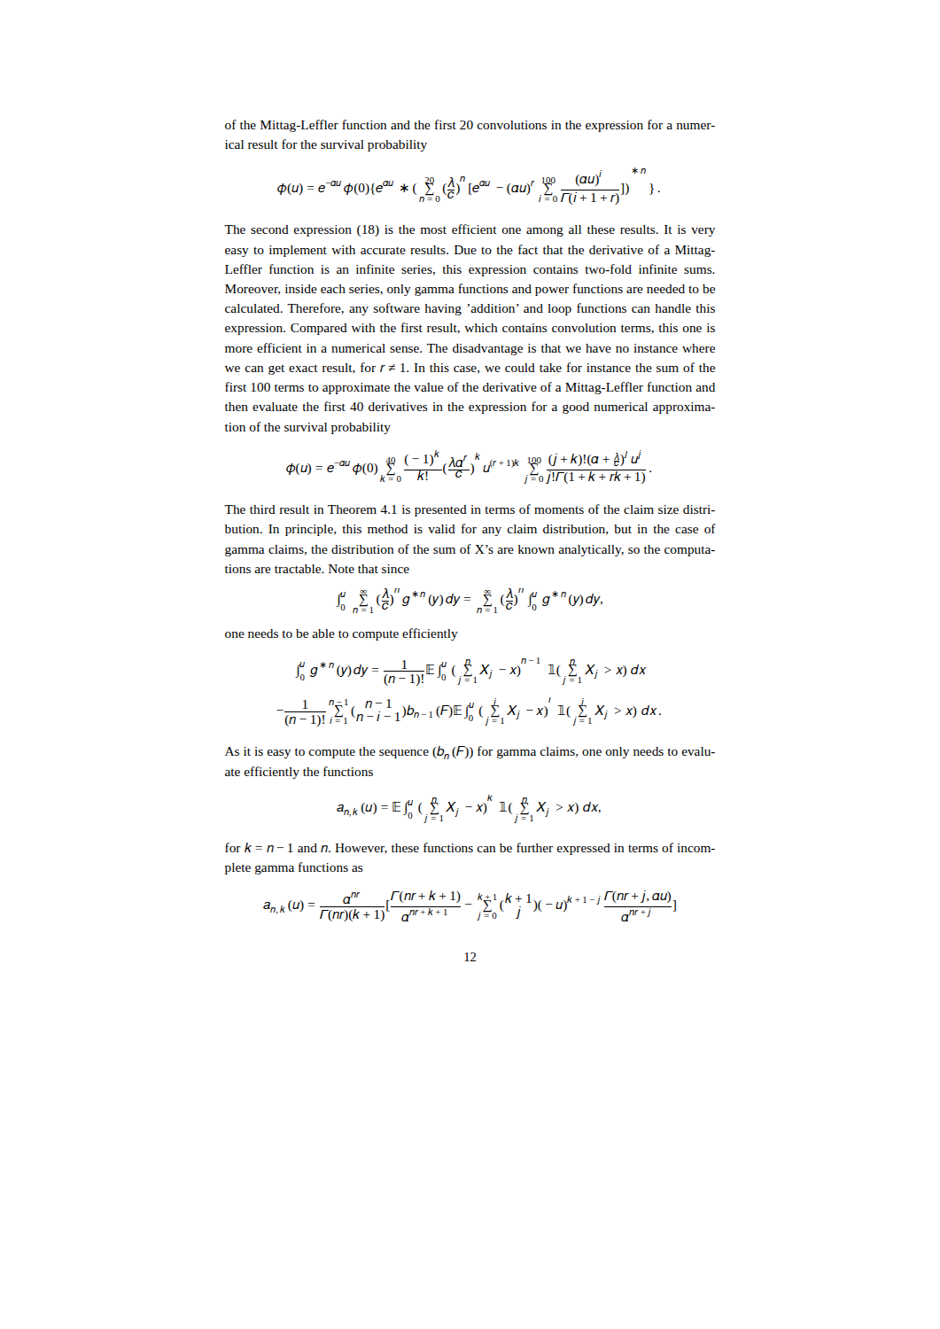of the Mittag-Leffler function and the first 20 convolutions in the expression for a numerical result for the survival probability
ϕ(u) = e−αu ϕ(0) { eαu ∗ ( ∑ n=0 20 (λc) n [ eαu − (αu)r ∑ i=0 100 (αu)i Γ(i+1+r) ] ) ∗n } .
The second expression (18) is the most efficient one among all these results. It is very easy to implement with accurate results. Due to the fact that the derivative of a Mittag-Leffler function is an infinite series, this expression contains two-fold infinite sums. Moreover, inside each series, only gamma functions and power functions are needed to be calculated. Therefore, any software having ’addition’ and loop functions can handle this expression. Compared with the first result, which contains convolution terms, this one is more efficient in a numerical sense. The disadvantage is that we have no instance where we can get exact result, for r≠1. In this case, we could take for instance the sum of the first 100 terms to approximate the value of the derivative of a Mittag-Leffler function and then evaluate the first 40 derivatives in the expression for a good numerical approximation of the survival probability
ϕ(u) = e−αu ϕ(0) ∑ k=0 40 (−1)k k! (λαrc) k u(r+1)k ∑ j=0 100 (j+k)! (α+λc) j uj j!Γ(1+k+rk+1) .
The third result in Theorem 4.1 is presented in terms of moments of the claim size distribution. In principle, this method is valid for any claim distribution, but in the case of gamma claims, the distribution of the sum of X’s are known analytically, so the computations are tractable. Note that since
∫0u ∑ n=1 ∞ (λc) n g∗n (y) dy = ∑ n=1 ∞ (λc) n ∫0u g∗n (y) dy ,
one needs to be able to compute efficiently
∫0u g∗n (y) dy = 1 (n−1)! 𝔼 ∫0u ( ∑j=1n Xj −x ) n−1 𝟙 ( ∑j=1n Xj >x ) dx
− 1 (n−1)! ∑ i=1 n−1 ( n−1 n−i−1 ) bn−1 (F) 𝔼 ∫0u ( ∑j=1i Xj −x ) i 𝟙 ( ∑j=1i Xj >x ) dx .
As it is easy to compute the sequence (bn(F)) for gamma claims, one only needs to evaluate efficiently the functions
an,k (u) = 𝔼 ∫0u ( ∑j=1n Xj −x ) k 𝟙 ( ∑j=1n Xj >x ) dx ,
for k=n−1 and n. However, these functions can be further expressed in terms of incomplete gamma functions as
an,k (u) = αnr Γ(nr)(k+1) [ Γ(nr+k+1) αnr+k+1 − ∑ j=0 k+1 ( k+1 j ) (−u) k+1−j Γ(nr+j,αu) αnr+j ]
12